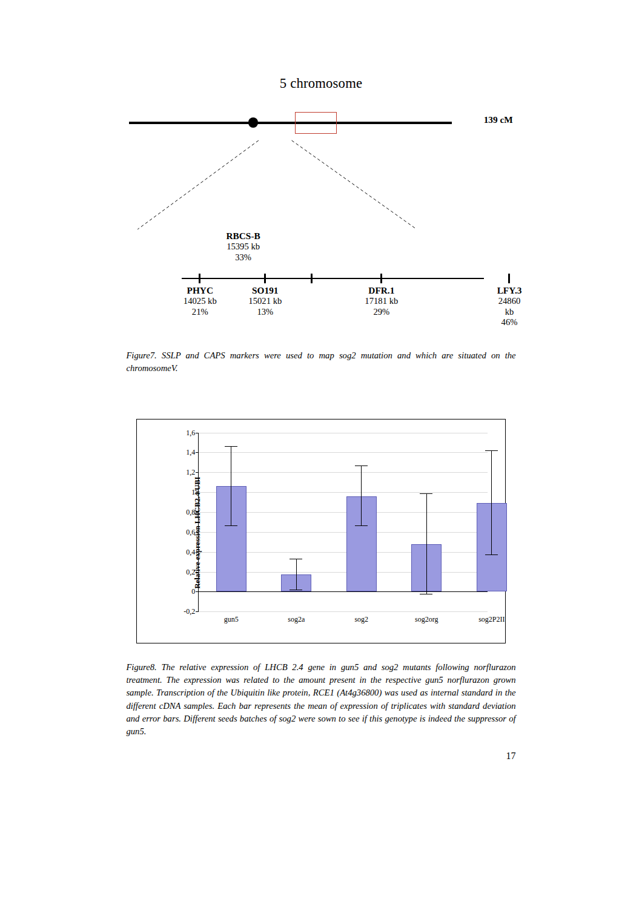5 chromosome
139 cM
RBCS-B
15395 kb
33%
PHYC
14025 kb
21%
SO191
15021 kb
13%
DFR.1
17181 kb
29%
LFY.3
24860 kb
46%
Figure7. SSLP and CAPS markers were used to map sog2 mutation and which are situated on the chromosomeV.
Relative expression LHCB2.4/UBI
1,6
1,4
1,2
1
0,8
0,6
0,4
0,2
0
-0,2
gun5
sog2a
sog2
sog2org
sog2P2II
Figure8. The relative expression of LHCB 2.4 gene in gun5 and sog2 mutants following norflurazon treatment. The expression was related to the amount present in the respective gun5 norflurazon grown sample. Transcription of the Ubiquitin like protein, RCE1 (At4g36800) was used as internal standard in the different cDNA samples. Each bar represents the mean of expression of triplicates with standard deviation and error bars. Different seeds batches of sog2 were sown to see if this genotype is indeed the suppressor of gun5.
17